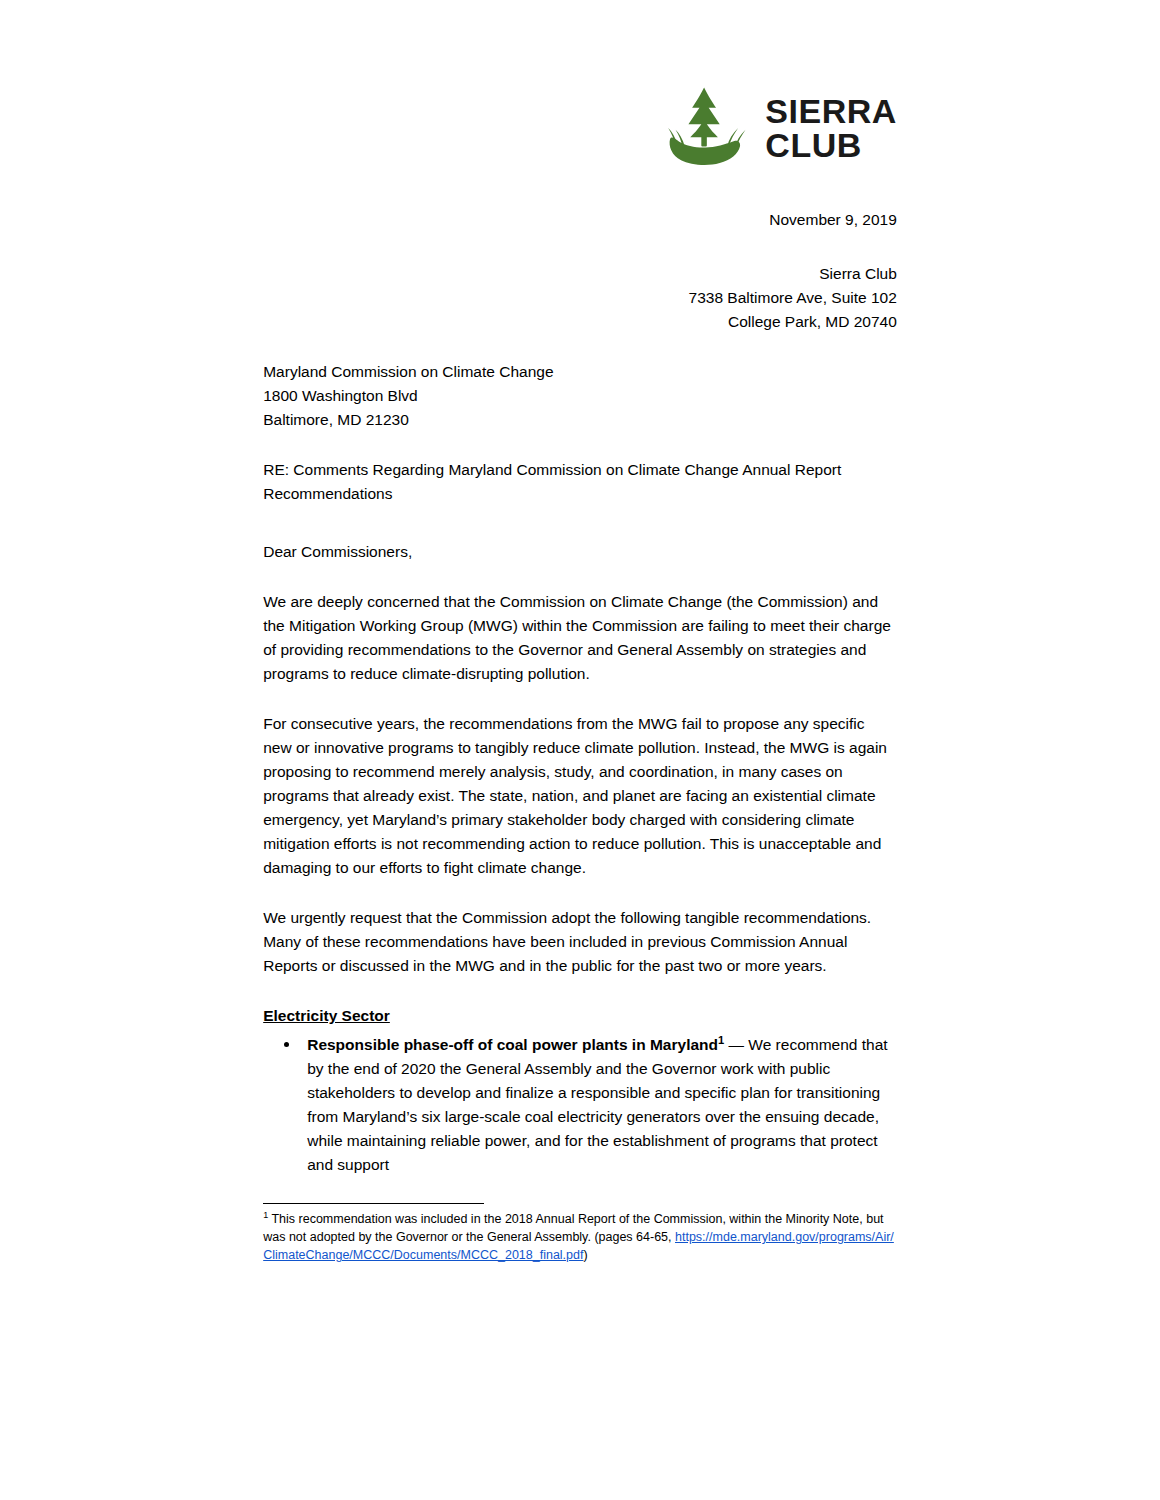SIERRA
CLUB
November 9, 2019
Sierra Club
7338 Baltimore Ave, Suite 102
College Park, MD 20740
Maryland Commission on Climate Change
1800 Washington Blvd
Baltimore, MD 21230
RE: Comments Regarding Maryland Commission on Climate Change Annual Report
Recommendations
Dear Commissioners,
We are deeply concerned that the Commission on Climate Change (the Commission) and the Mitigation Working Group (MWG) within the Commission are failing to meet their charge of providing recommendations to the Governor and General Assembly on strategies and programs to reduce climate-disrupting pollution.
For consecutive years, the recommendations from the MWG fail to propose any specific new or innovative programs to tangibly reduce climate pollution. Instead, the MWG is again proposing to recommend merely analysis, study, and coordination, in many cases on programs that already exist. The state, nation, and planet are facing an existential climate emergency, yet Maryland’s primary stakeholder body charged with considering climate mitigation efforts is not recommending action to reduce pollution. This is unacceptable and damaging to our efforts to fight climate change.
We urgently request that the Commission adopt the following tangible recommendations. Many of these recommendations have been included in previous Commission Annual Reports or discussed in the MWG and in the public for the past two or more years.
Electricity Sector
Responsible phase-off of coal power plants in Maryland1 — We recommend that by the end of 2020 the General Assembly and the Governor work with public stakeholders to develop and finalize a responsible and specific plan for transitioning from Maryland’s six large-scale coal electricity generators over the ensuing decade, while maintaining reliable power, and for the establishment of programs that protect and support
1 This recommendation was included in the 2018 Annual Report of the Commission, within the Minority Note, but was not adopted by the Governor or the General Assembly. (pages 64-65, https://mde.maryland.gov/programs/Air/ClimateChange/MCCC/Documents/MCCC_2018_final.pdf)